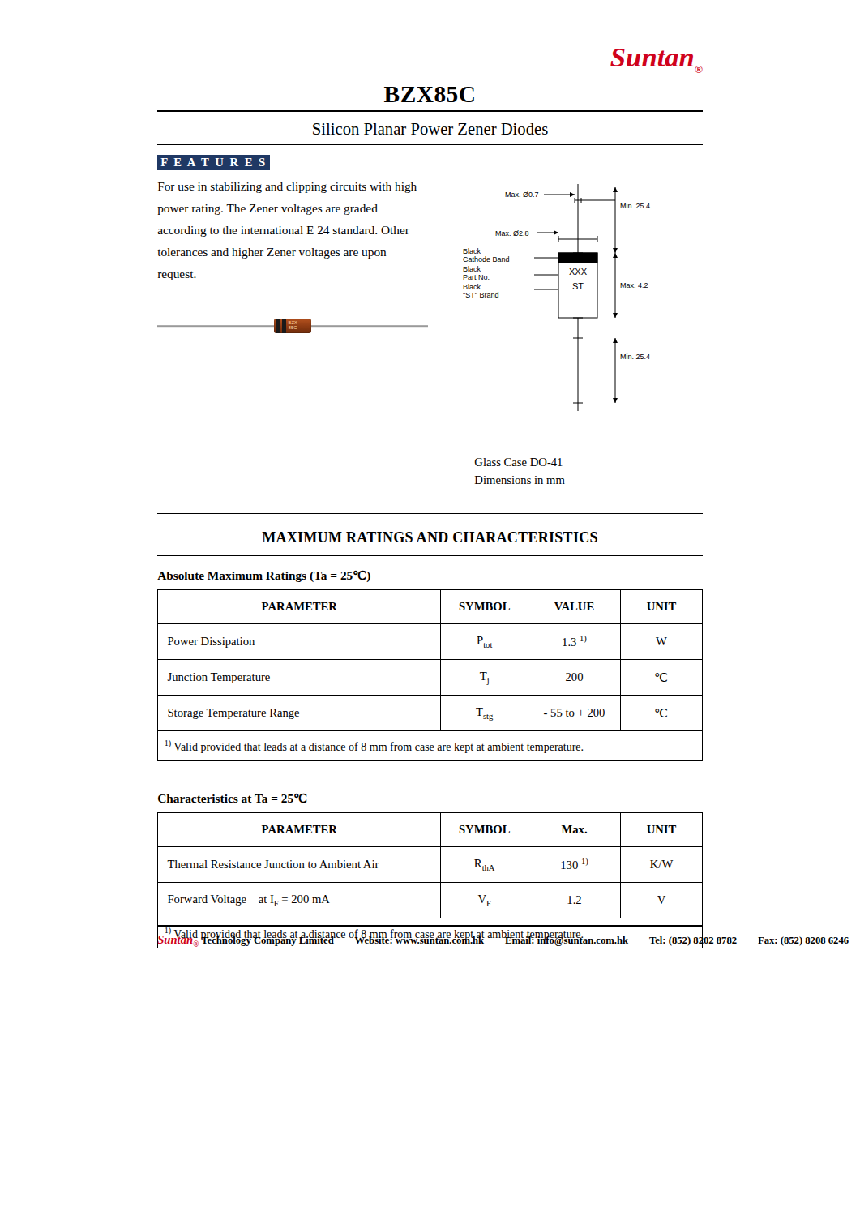Suntan®
BZX85C
Silicon Planar Power Zener Diodes
F E A T U R E S
For use in stabilizing and clipping circuits with high power rating. The Zener voltages are graded according to the international E 24 standard. Other tolerances and higher Zener voltages are upon request.
BZX
85C
Max. Ø0.7 Min. 25.4 Max. Ø2.8 Max. 4.2 XXX ST Black Cathode Band Black Part No. Black "ST" Brand Min. 25.4
Glass Case DO-41
Dimensions in mm
MAXIMUM RATINGS AND CHARACTERISTICS
Absolute Maximum Ratings (Ta = 25℃)
| PARAMETER | SYMBOL | VALUE | UNIT |
| --- | --- | --- | --- |
| Power Dissipation | P tot | 1.3 1) | W |
| Junction Temperature | T j | 200 | ℃ |
| Storage Temperature Range | T stg | - 55 to + 200 | ℃ |
| 1) Valid provided that leads at a distance of 8 mm from case are kept at ambient temperature. |
Characteristics at Ta = 25℃
| PARAMETER | SYMBOL | Max. | UNIT |
| --- | --- | --- | --- |
| Thermal Resistance Junction to Ambient Air | R thA | 130 1) | K/W |
| Forward Voltage at I F = 200 mA | V F | 1.2 | V |
| 1) Valid provided that leads at a distance of 8 mm from case are kept at ambient temperature. |
Suntan® Technology Company Limited Website: www.suntan.com.hk Email: info@suntan.com.hk Tel: (852) 8202 8782 Fax: (852) 8208 6246